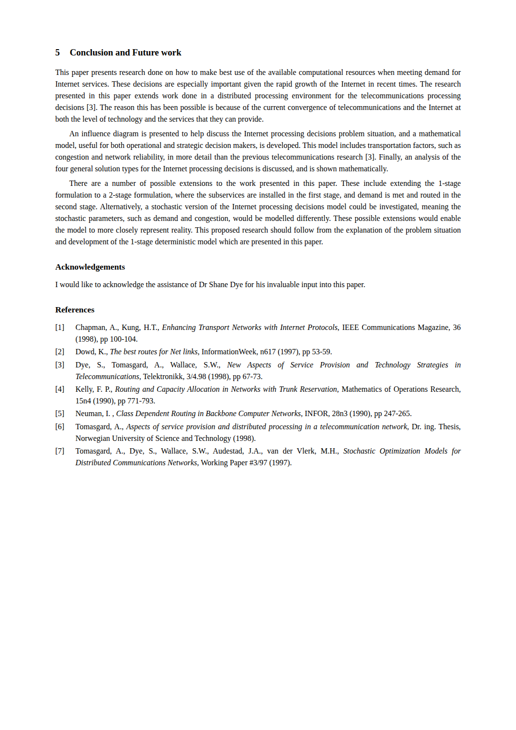5 Conclusion and Future work
This paper presents research done on how to make best use of the available computational resources when meeting demand for Internet services. These decisions are especially important given the rapid growth of the Internet in recent times. The research presented in this paper extends work done in a distributed processing environment for the telecommunications processing decisions [3]. The reason this has been possible is because of the current convergence of telecommunications and the Internet at both the level of technology and the services that they can provide.
An influence diagram is presented to help discuss the Internet processing decisions problem situation, and a mathematical model, useful for both operational and strategic decision makers, is developed. This model includes transportation factors, such as congestion and network reliability, in more detail than the previous telecommunications research [3]. Finally, an analysis of the four general solution types for the Internet processing decisions is discussed, and is shown mathematically.
There are a number of possible extensions to the work presented in this paper. These include extending the 1-stage formulation to a 2-stage formulation, where the subservices are installed in the first stage, and demand is met and routed in the second stage. Alternatively, a stochastic version of the Internet processing decisions model could be investigated, meaning the stochastic parameters, such as demand and congestion, would be modelled differently. These possible extensions would enable the model to more closely represent reality. This proposed research should follow from the explanation of the problem situation and development of the 1-stage deterministic model which are presented in this paper.
Acknowledgements
I would like to acknowledge the assistance of Dr Shane Dye for his invaluable input into this paper.
References
[1]
Chapman, A., Kung, H.T., Enhancing Transport Networks with Internet Protocols, IEEE Communications Magazine, 36 (1998), pp 100-104.
[2]
Dowd, K., The best routes for Net links, InformationWeek, n617 (1997), pp 53-59.
[3]
Dye, S., Tomasgard, A., Wallace, S.W., New Aspects of Service Provision and Technology Strategies in Telecommunications, Telektronikk, 3/4.98 (1998), pp 67-73.
[4]
Kelly, F. P., Routing and Capacity Allocation in Networks with Trunk Reservation, Mathematics of Operations Research, 15n4 (1990), pp 771-793.
[5]
Neuman, I. , Class Dependent Routing in Backbone Computer Networks, INFOR, 28n3 (1990), pp 247-265.
[6]
Tomasgard, A., Aspects of service provision and distributed processing in a telecommunication network, Dr. ing. Thesis, Norwegian University of Science and Technology (1998).
[7]
Tomasgard, A., Dye, S., Wallace, S.W., Audestad, J.A., van der Vlerk, M.H., Stochastic Optimization Models for Distributed Communications Networks, Working Paper #3/97 (1997).